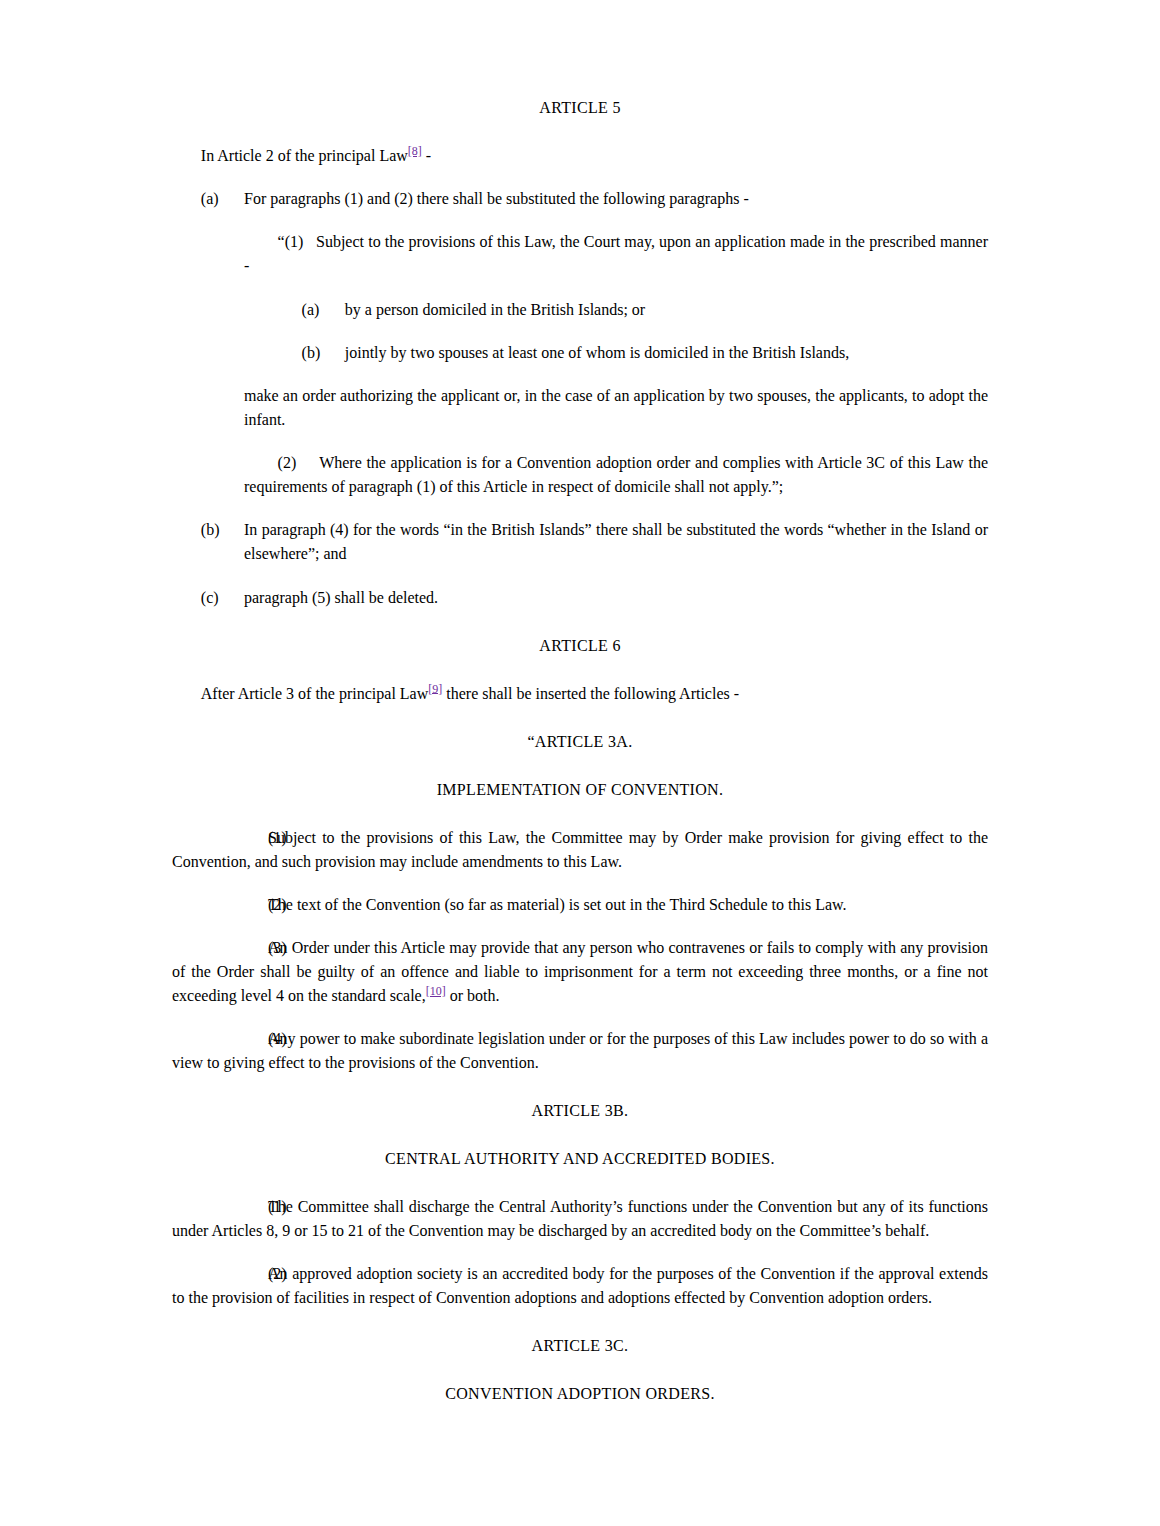ARTICLE 5
In Article 2 of the principal Law[8] -
(a) For paragraphs (1) and (2) there shall be substituted the following paragraphs -
“(1) Subject to the provisions of this Law, the Court may, upon an application made in the prescribed manner -
(a) by a person domiciled in the British Islands; or
(b) jointly by two spouses at least one of whom is domiciled in the British Islands,
make an order authorizing the applicant or, in the case of an application by two spouses, the applicants, to adopt the infant.
(2) Where the application is for a Convention adoption order and complies with Article 3C of this Law the requirements of paragraph (1) of this Article in respect of domicile shall not apply.”;
(b) In paragraph (4) for the words “in the British Islands” there shall be substituted the words “whether in the Island or elsewhere”; and
(c) paragraph (5) shall be deleted.
ARTICLE 6
After Article 3 of the principal Law[9] there shall be inserted the following Articles -
“ARTICLE 3A.
IMPLEMENTATION OF CONVENTION.
(1) Subject to the provisions of this Law, the Committee may by Order make provision for giving effect to the Convention, and such provision may include amendments to this Law.
(2) The text of the Convention (so far as material) is set out in the Third Schedule to this Law.
(3) An Order under this Article may provide that any person who contravenes or fails to comply with any provision of the Order shall be guilty of an offence and liable to imprisonment for a term not exceeding three months, or a fine not exceeding level 4 on the standard scale,[10] or both.
(4) Any power to make subordinate legislation under or for the purposes of this Law includes power to do so with a view to giving effect to the provisions of the Convention.
ARTICLE 3B.
CENTRAL AUTHORITY AND ACCREDITED BODIES.
(1) The Committee shall discharge the Central Authority’s functions under the Convention but any of its functions under Articles 8, 9 or 15 to 21 of the Convention may be discharged by an accredited body on the Committee’s behalf.
(2) An approved adoption society is an accredited body for the purposes of the Convention if the approval extends to the provision of facilities in respect of Convention adoptions and adoptions effected by Convention adoption orders.
ARTICLE 3C.
CONVENTION ADOPTION ORDERS.